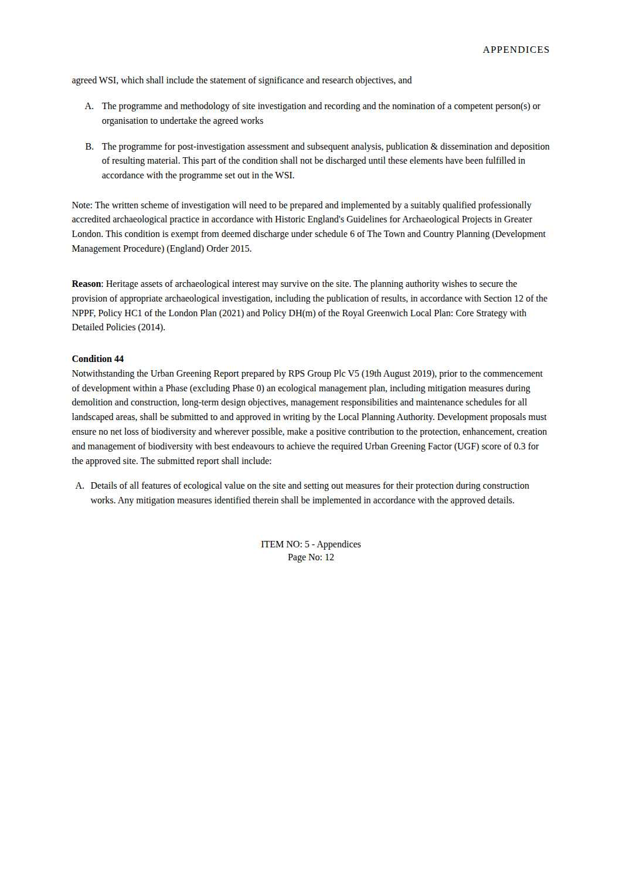APPENDICES
agreed WSI, which shall include the statement of significance and research objectives, and
The programme and methodology of site investigation and recording and the nomination of a competent person(s) or organisation to undertake the agreed works
The programme for post-investigation assessment and subsequent analysis, publication & dissemination and deposition of resulting material. This part of the condition shall not be discharged until these elements have been fulfilled in accordance with the programme set out in the WSI.
Note: The written scheme of investigation will need to be prepared and implemented by a suitably qualified professionally accredited archaeological practice in accordance with Historic England's Guidelines for Archaeological Projects in Greater London. This condition is exempt from deemed discharge under schedule 6 of The Town and Country Planning (Development Management Procedure) (England) Order 2015.
Reason: Heritage assets of archaeological interest may survive on the site. The planning authority wishes to secure the provision of appropriate archaeological investigation, including the publication of results, in accordance with Section 12 of the NPPF, Policy HC1 of the London Plan (2021) and Policy DH(m) of the Royal Greenwich Local Plan: Core Strategy with Detailed Policies (2014).
Condition 44
Notwithstanding the Urban Greening Report prepared by RPS Group Plc V5 (19th August 2019), prior to the commencement of development within a Phase (excluding Phase 0) an ecological management plan, including mitigation measures during demolition and construction, long-term design objectives, management responsibilities and maintenance schedules for all landscaped areas, shall be submitted to and approved in writing by the Local Planning Authority. Development proposals must ensure no net loss of biodiversity and wherever possible, make a positive contribution to the protection, enhancement, creation and management of biodiversity with best endeavours to achieve the required Urban Greening Factor (UGF) score of 0.3 for the approved site. The submitted report shall include:
Details of all features of ecological value on the site and setting out measures for their protection during construction works. Any mitigation measures identified therein shall be implemented in accordance with the approved details.
ITEM NO: 5 - Appendices
Page No: 12